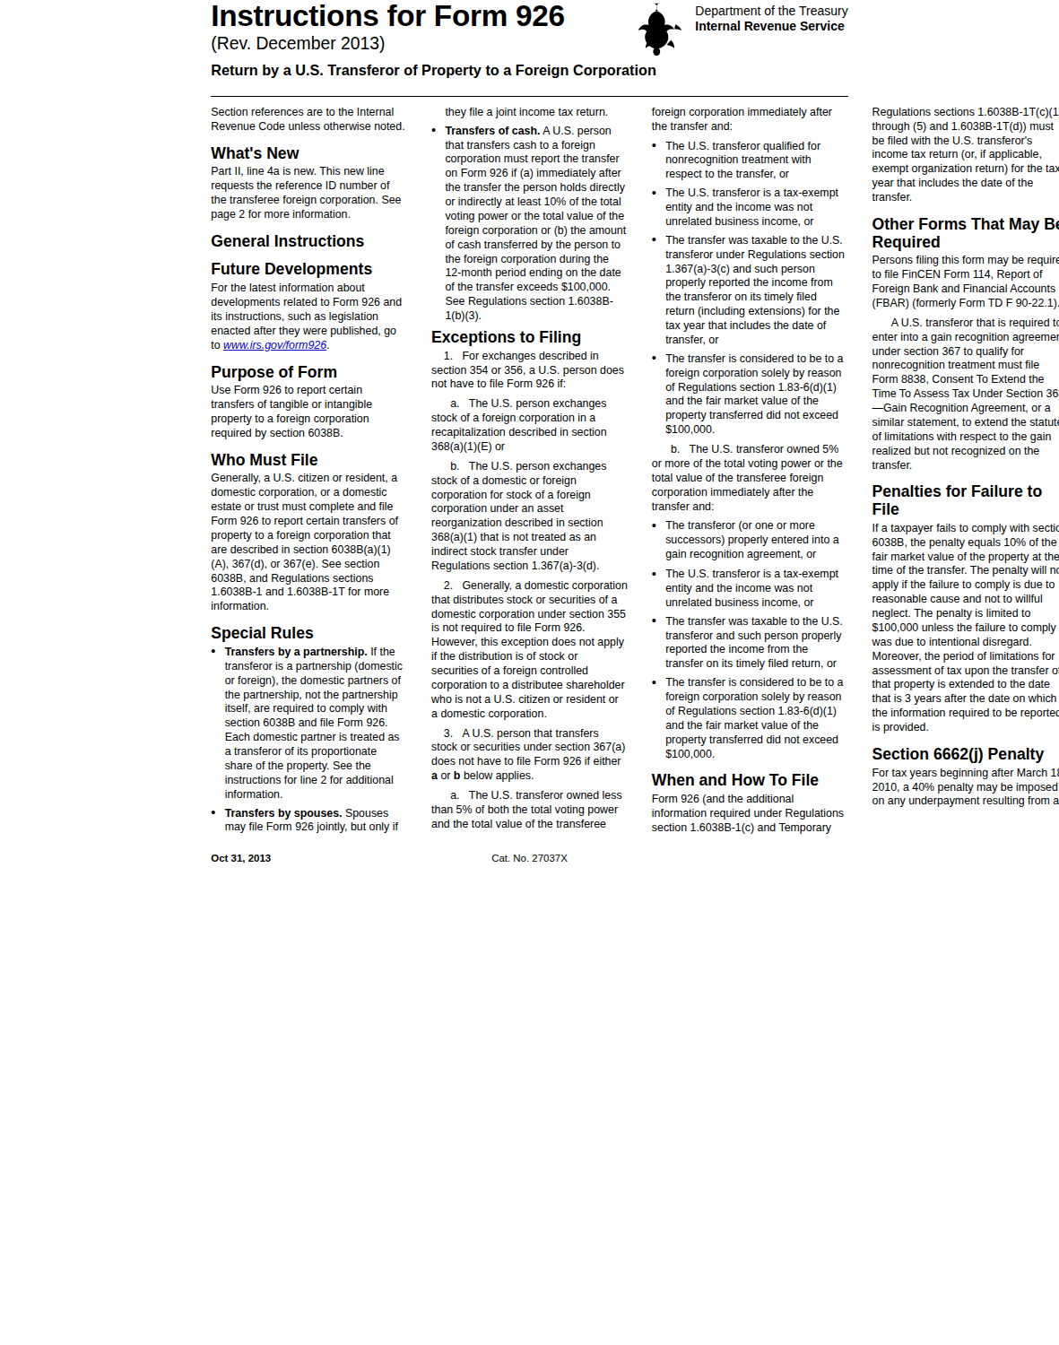Department of the Treasury
Internal Revenue Service
Instructions for Form 926
(Rev. December 2013)
Return by a U.S. Transferor of Property to a Foreign Corporation
Section references are to the Internal Revenue Code unless otherwise noted.
What's New
Part II, line 4a is new. This new line requests the reference ID number of the transferee foreign corporation. See page 2 for more information.
General Instructions
Future Developments
For the latest information about developments related to Form 926 and its instructions, such as legislation enacted after they were published, go to www.irs.gov/form926.
Purpose of Form
Use Form 926 to report certain transfers of tangible or intangible property to a foreign corporation required by section 6038B.
Who Must File
Generally, a U.S. citizen or resident, a domestic corporation, or a domestic estate or trust must complete and file Form 926 to report certain transfers of property to a foreign corporation that are described in section 6038B(a)(1)(A), 367(d), or 367(e). See section 6038B, and Regulations sections 1.6038B-1 and 1.6038B-1T for more information.
Special Rules
Transfers by a partnership. If the transferor is a partnership (domestic or foreign), the domestic partners of the partnership, not the partnership itself, are required to comply with section 6038B and file Form 926. Each domestic partner is treated as a transferor of its proportionate share of the property. See the instructions for line 2 for additional information.
Transfers by spouses. Spouses may file Form 926 jointly, but only if they file a joint income tax return.
Transfers of cash. A U.S. person that transfers cash to a foreign corporation must report the transfer on Form 926 if (a) immediately after the transfer the person holds directly or indirectly at least 10% of the total voting power or the total value of the foreign corporation or (b) the amount of cash transferred by the person to the foreign corporation during the 12-month period ending on the date of the transfer exceeds $100,000. See Regulations section 1.6038B-1(b)(3).
Exceptions to Filing
1. For exchanges described in section 354 or 356, a U.S. person does not have to file Form 926 if:
a. The U.S. person exchanges stock of a foreign corporation in a recapitalization described in section 368(a)(1)(E) or
b. The U.S. person exchanges stock of a domestic or foreign corporation for stock of a foreign corporation under an asset reorganization described in section 368(a)(1) that is not treated as an indirect stock transfer under Regulations section 1.367(a)-3(d).
2. Generally, a domestic corporation that distributes stock or securities of a domestic corporation under section 355 is not required to file Form 926. However, this exception does not apply if the distribution is of stock or securities of a foreign controlled corporation to a distributee shareholder who is not a U.S. citizen or resident or a domestic corporation.
3. A U.S. person that transfers stock or securities under section 367(a) does not have to file Form 926 if either a or b below applies.
a. The U.S. transferor owned less than 5% of both the total voting power and the total value of the transferee foreign corporation immediately after the transfer and:
The U.S. transferor qualified for nonrecognition treatment with respect to the transfer, or
The U.S. transferor is a tax-exempt entity and the income was not unrelated business income, or
The transfer was taxable to the U.S. transferor under Regulations section 1.367(a)-3(c) and such person properly reported the income from the transferor on its timely filed return (including extensions) for the tax year that includes the date of transfer, or
The transfer is considered to be to a foreign corporation solely by reason of Regulations section 1.83-6(d)(1) and the fair market value of the property transferred did not exceed $100,000.
b. The U.S. transferor owned 5% or more of the total voting power or the total value of the transferee foreign corporation immediately after the transfer and:
The transferor (or one or more successors) properly entered into a gain recognition agreement, or
The U.S. transferor is a tax-exempt entity and the income was not unrelated business income, or
The transfer was taxable to the U.S. transferor and such person properly reported the income from the transfer on its timely filed return, or
The transfer is considered to be to a foreign corporation solely by reason of Regulations section 1.83-6(d)(1) and the fair market value of the property transferred did not exceed $100,000.
When and How To File
Form 926 (and the additional information required under Regulations section 1.6038B-1(c) and Temporary Regulations sections 1.6038B-1T(c)(1) through (5) and 1.6038B-1T(d)) must be filed with the U.S. transferor's income tax return (or, if applicable, exempt organization return) for the tax year that includes the date of the transfer.
Other Forms That May Be Required
Persons filing this form may be required to file FinCEN Form 114, Report of Foreign Bank and Financial Accounts (FBAR) (formerly Form TD F 90-22.1).
A U.S. transferor that is required to enter into a gain recognition agreement under section 367 to qualify for nonrecognition treatment must file Form 8838, Consent To Extend the Time To Assess Tax Under Section 367—Gain Recognition Agreement, or a similar statement, to extend the statute of limitations with respect to the gain realized but not recognized on the transfer.
Penalties for Failure to File
If a taxpayer fails to comply with section 6038B, the penalty equals 10% of the fair market value of the property at the time of the transfer. The penalty will not apply if the failure to comply is due to reasonable cause and not to willful neglect. The penalty is limited to $100,000 unless the failure to comply was due to intentional disregard. Moreover, the period of limitations for assessment of tax upon the transfer of that property is extended to the date that is 3 years after the date on which the information required to be reported is provided.
Section 6662(j) Penalty
For tax years beginning after March 18, 2010, a 40% penalty may be imposed on any underpayment resulting from an
Oct 31, 2013
Cat. No. 27037X